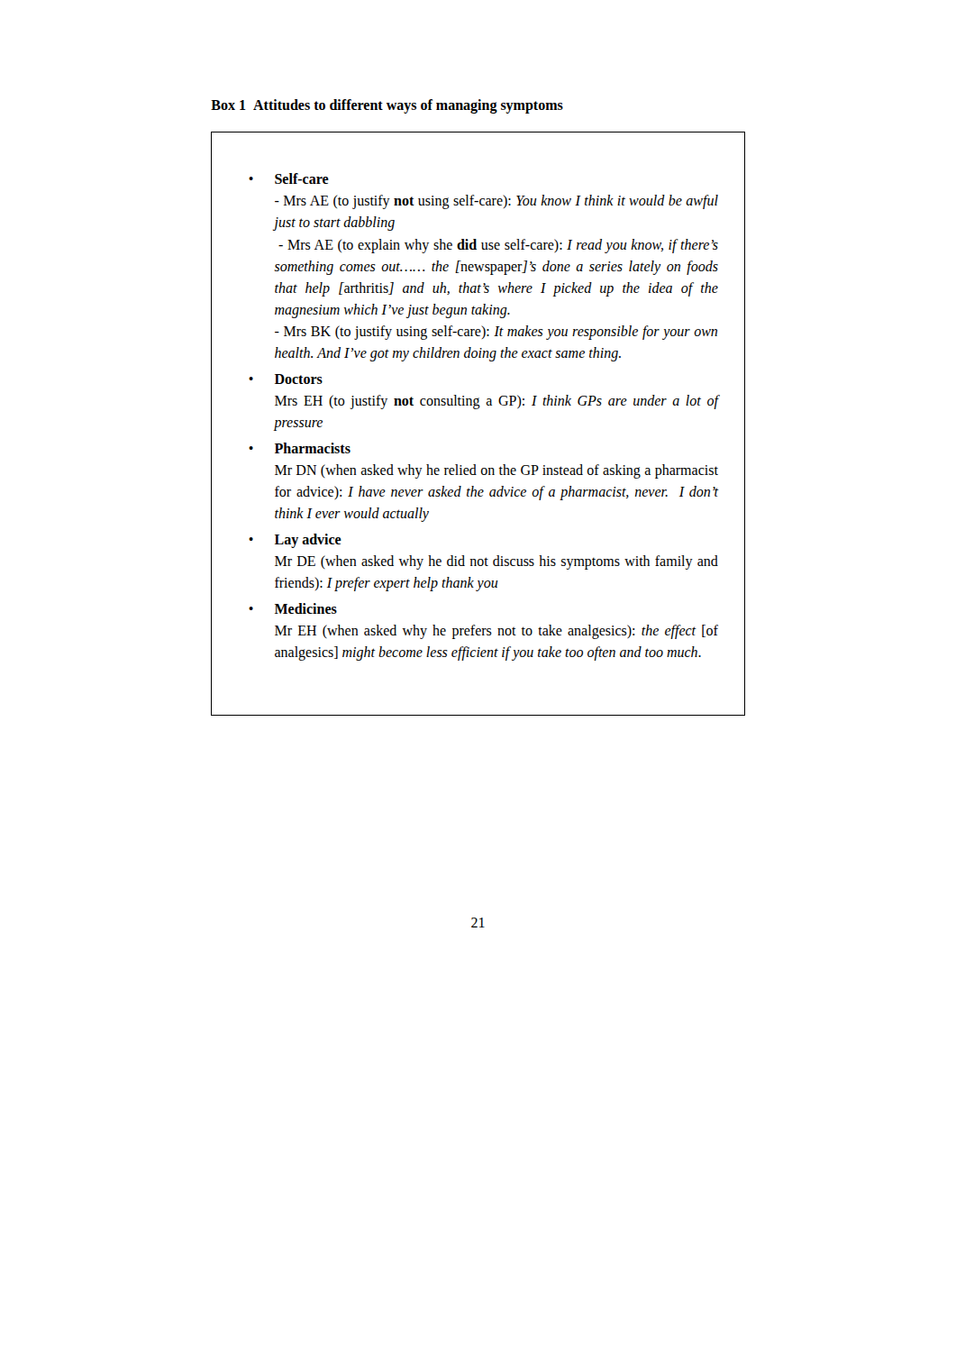Box 1 Attitudes to different ways of managing symptoms
Self-care
- Mrs AE (to justify not using self-care): You know I think it would be awful just to start dabbling
- Mrs AE (to explain why she did use self-care): I read you know, if there’s something comes out…… the [newspaper]’s done a series lately on foods that help [arthritis] and uh, that’s where I picked up the idea of the magnesium which I’ve just begun taking.
- Mrs BK (to justify using self-care): It makes you responsible for your own health. And I’ve got my children doing the exact same thing.
Doctors
Mrs EH (to justify not consulting a GP): I think GPs are under a lot of pressure
Pharmacists
Mr DN (when asked why he relied on the GP instead of asking a pharmacist for advice): I have never asked the advice of a pharmacist, never. I don’t think I ever would actually
Lay advice
Mr DE (when asked why he did not discuss his symptoms with family and friends): I prefer expert help thank you
Medicines
Mr EH (when asked why he prefers not to take analgesics): the effect [of analgesics] might become less efficient if you take too often and too much.
21